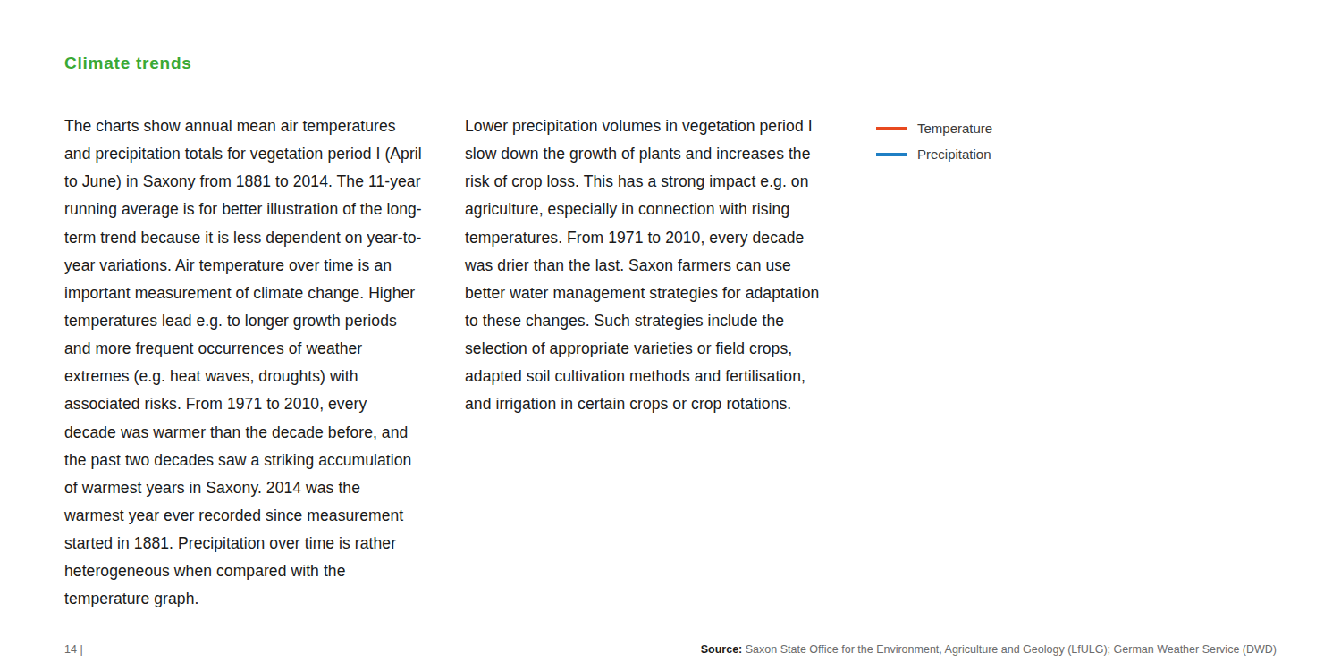Climate trends
The charts show annual mean air temperatures and precipitation totals for vegetation period I (April to June) in Saxony from 1881 to 2014. The 11-year running average is for better illustration of the long-term trend because it is less dependent on year-to-year variations. Air temperature over time is an important measurement of climate change. Higher temperatures lead e.g. to longer growth periods and more frequent occurrences of weather extremes (e.g. heat waves, droughts) with associated risks. From 1971 to 2010, every decade was warmer than the decade before, and the past two decades saw a striking accumulation of warmest years in Saxony. 2014 was the warmest year ever recorded since measurement started in 1881. Precipitation over time is rather heterogeneous when compared with the temperature graph.
Lower precipitation volumes in vegetation period I slow down the growth of plants and increases the risk of crop loss. This has a strong impact e.g. on agriculture, especially in connection with rising temperatures. From 1971 to 2010, every decade was drier than the last. Saxon farmers can use better water management strategies for adaptation to these changes. Such strategies include the selection of appropriate varieties or field crops, adapted soil cultivation methods and fertilisation, and irrigation in certain crops or crop rotations.
Temperature
Precipitation
14 |
Source: Saxon State Office for the Environment, Agriculture and Geology (LfULG); German Weather Service (DWD)